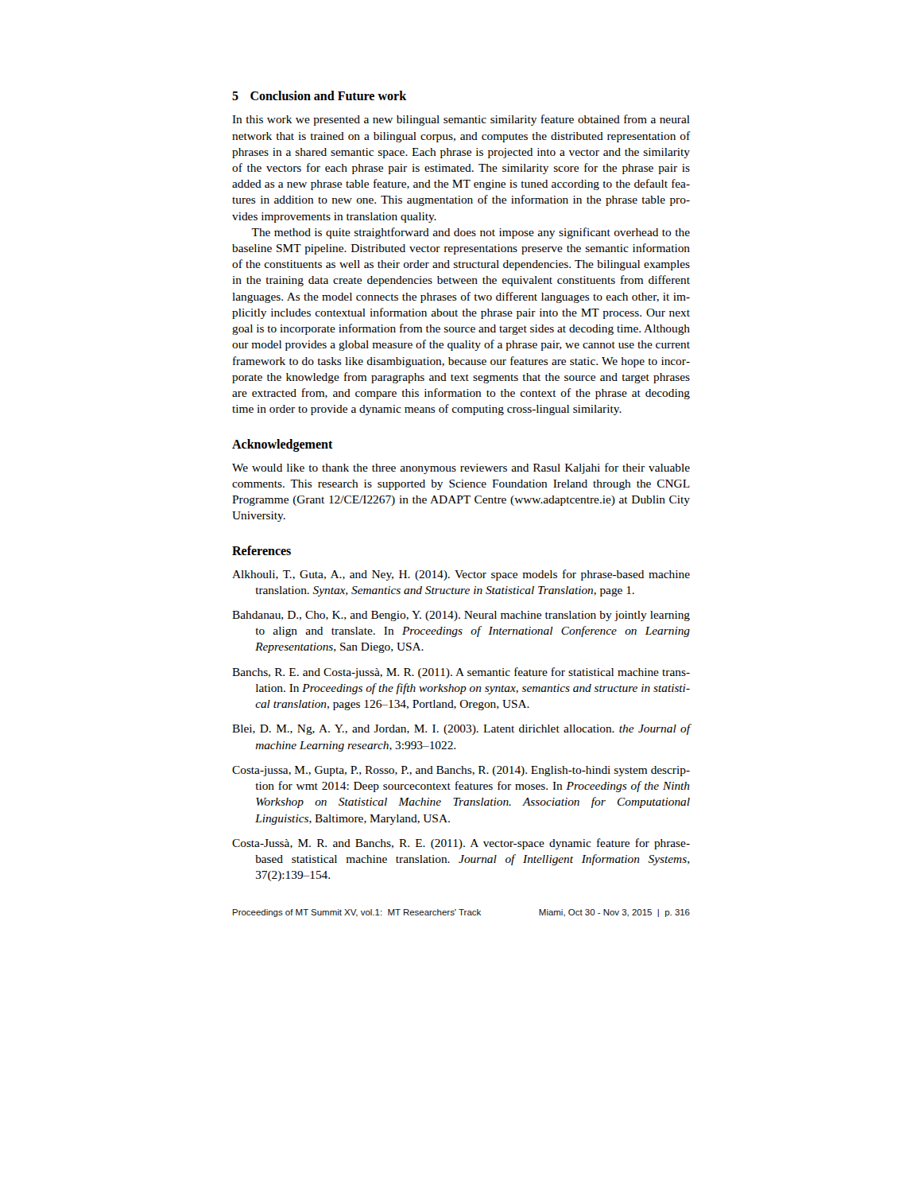5 Conclusion and Future work
In this work we presented a new bilingual semantic similarity feature obtained from a neural network that is trained on a bilingual corpus, and computes the distributed representation of phrases in a shared semantic space. Each phrase is projected into a vector and the similarity of the vectors for each phrase pair is estimated. The similarity score for the phrase pair is added as a new phrase table feature, and the MT engine is tuned according to the default features in addition to new one. This augmentation of the information in the phrase table provides improvements in translation quality.
The method is quite straightforward and does not impose any significant overhead to the baseline SMT pipeline. Distributed vector representations preserve the semantic information of the constituents as well as their order and structural dependencies. The bilingual examples in the training data create dependencies between the equivalent constituents from different languages. As the model connects the phrases of two different languages to each other, it implicitly includes contextual information about the phrase pair into the MT process. Our next goal is to incorporate information from the source and target sides at decoding time. Although our model provides a global measure of the quality of a phrase pair, we cannot use the current framework to do tasks like disambiguation, because our features are static. We hope to incorporate the knowledge from paragraphs and text segments that the source and target phrases are extracted from, and compare this information to the context of the phrase at decoding time in order to provide a dynamic means of computing cross-lingual similarity.
Acknowledgement
We would like to thank the three anonymous reviewers and Rasul Kaljahi for their valuable comments. This research is supported by Science Foundation Ireland through the CNGL Programme (Grant 12/CE/I2267) in the ADAPT Centre (www.adaptcentre.ie) at Dublin City University.
References
Alkhouli, T., Guta, A., and Ney, H. (2014). Vector space models for phrase-based machine translation. Syntax, Semantics and Structure in Statistical Translation, page 1.
Bahdanau, D., Cho, K., and Bengio, Y. (2014). Neural machine translation by jointly learning to align and translate. In Proceedings of International Conference on Learning Representations, San Diego, USA.
Banchs, R. E. and Costa-jussà, M. R. (2011). A semantic feature for statistical machine translation. In Proceedings of the fifth workshop on syntax, semantics and structure in statistical translation, pages 126–134, Portland, Oregon, USA.
Blei, D. M., Ng, A. Y., and Jordan, M. I. (2003). Latent dirichlet allocation. the Journal of machine Learning research, 3:993–1022.
Costa-jussa, M., Gupta, P., Rosso, P., and Banchs, R. (2014). English-to-hindi system description for wmt 2014: Deep sourcecontext features for moses. In Proceedings of the Ninth Workshop on Statistical Machine Translation. Association for Computational Linguistics, Baltimore, Maryland, USA.
Costa-Jussà, M. R. and Banchs, R. E. (2011). A vector-space dynamic feature for phrase-based statistical machine translation. Journal of Intelligent Information Systems, 37(2):139–154.
Proceedings of MT Summit XV, vol.1: MT Researchers' Track Miami, Oct 30 - Nov 3, 2015 | p. 316